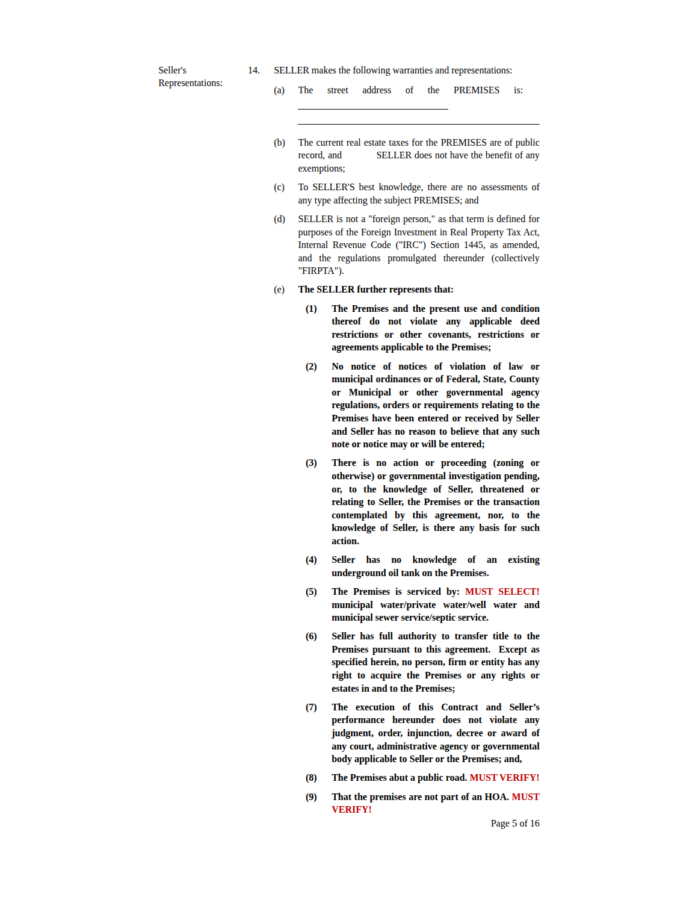| Seller's Representations: | 14. | SELLER makes the following warranties and representations: (a) The street address of the PREMISES is: (b) The current real estate taxes for the PREMISES are of public record, and SELLER does not have the benefit of any exemptions; (c) To SELLER'S best knowledge, there are no assessments of any type affecting the subject PREMISES; and (d) SELLER is not a "foreign person," as that term is defined for purposes of the Foreign Investment in Real Property Tax Act, Internal Revenue Code ("IRC") Section 1445, as amended, and the regulations promulgated thereunder (collectively "FIRPTA"). (e) The SELLER further represents that: (1) The Premises and the present use and condition thereof do not violate any applicable deed restrictions or other covenants, restrictions or agreements applicable to the Premises; (2) No notice of notices of violation of law or municipal ordinances or of Federal, State, County or Municipal or other governmental agency regulations, orders or requirements relating to the Premises have been entered or received by Seller and Seller has no reason to believe that any such note or notice may or will be entered; (3) There is no action or proceeding (zoning or otherwise) or governmental investigation pending, or, to the knowledge of Seller, threatened or relating to Seller, the Premises or the transaction contemplated by this agreement, nor, to the knowledge of Seller, is there any basis for such action. (4) Seller has no knowledge of an existing underground oil tank on the Premises. (5) The Premises is serviced by: MUST SELECT! municipal water/private water/well water and municipal sewer service/septic service. (6) Seller has full authority to transfer title to the Premises pursuant to this agreement. Except as specified herein, no person, firm or entity has any right to acquire the Premises or any rights or estates in and to the Premises; (7) The execution of this Contract and Seller’s performance hereunder does not violate any judgment, order, injunction, decree or award of any court, administrative agency or governmental body applicable to Seller or the Premises; and, (8) The Premises abut a public road. MUST VERIFY! (9) That the premises are not part of an HOA. MUST VERIFY! |
Page 5 of 16